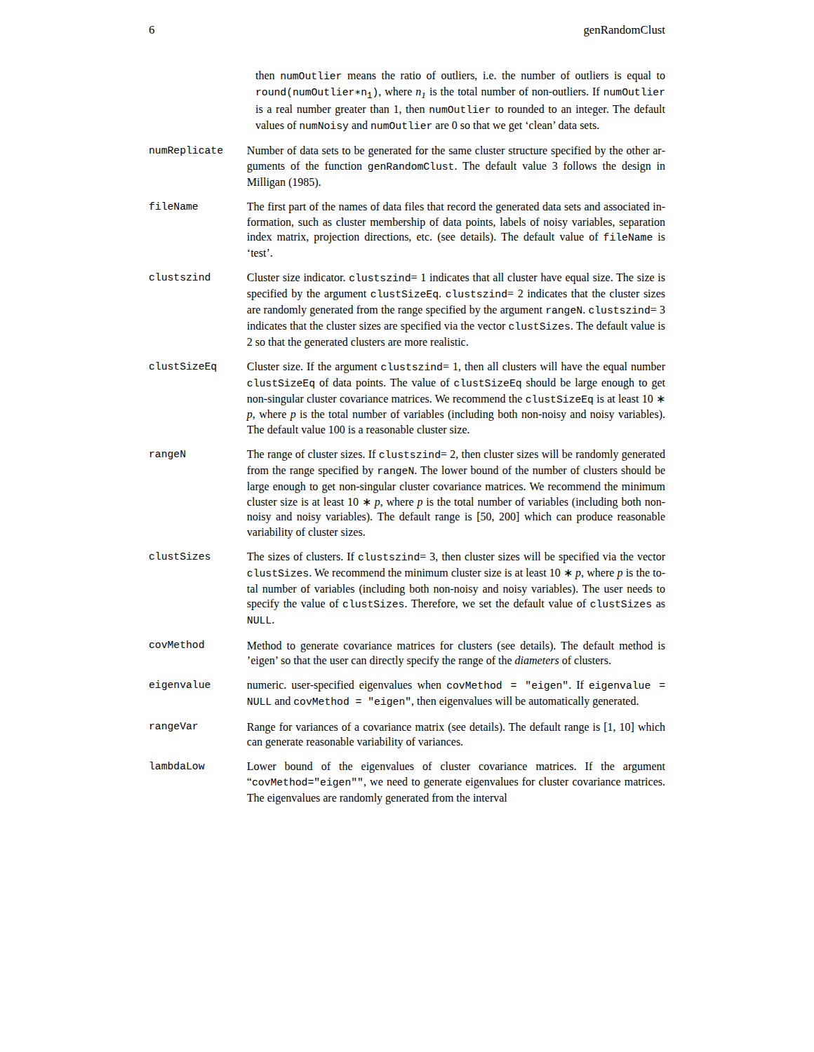6 genRandomClust
then numOutlier means the ratio of outliers, i.e. the number of outliers is equal to round(numOutlier∗n1), where n1 is the total number of non-outliers. If numOutlier is a real number greater than 1, then numOutlier to rounded to an integer. The default values of numNoisy and numOutlier are 0 so that we get ‘clean’ data sets.
numReplicate
Number of data sets to be generated for the same cluster structure specified by the other arguments of the function genRandomClust. The default value 3 follows the design in Milligan (1985).
fileName
The first part of the names of data files that record the generated data sets and associated information, such as cluster membership of data points, labels of noisy variables, separation index matrix, projection directions, etc. (see details). The default value of fileName is ‘test’.
clustszind
Cluster size indicator. clustszind= 1 indicates that all cluster have equal size. The size is specified by the argument clustSizeEq. clustszind= 2 indicates that the cluster sizes are randomly generated from the range specified by the argument rangeN. clustszind= 3 indicates that the cluster sizes are specified via the vector clustSizes. The default value is 2 so that the generated clusters are more realistic.
clustSizeEq
Cluster size. If the argument clustszind= 1, then all clusters will have the equal number clustSizeEq of data points. The value of clustSizeEq should be large enough to get non-singular cluster covariance matrices. We recommend the clustSizeEq is at least 10 ∗ p, where p is the total number of variables (including both non-noisy and noisy variables). The default value 100 is a reasonable cluster size.
rangeN
The range of cluster sizes. If clustszind= 2, then cluster sizes will be randomly generated from the range specified by rangeN. The lower bound of the number of clusters should be large enough to get non-singular cluster covariance matrices. We recommend the minimum cluster size is at least 10 ∗ p, where p is the total number of variables (including both non-noisy and noisy variables). The default range is [50, 200] which can produce reasonable variability of cluster sizes.
clustSizes
The sizes of clusters. If clustszind= 3, then cluster sizes will be specified via the vector clustSizes. We recommend the minimum cluster size is at least 10 ∗ p, where p is the total number of variables (including both non-noisy and noisy variables). The user needs to specify the value of clustSizes. Therefore, we set the default value of clustSizes as NULL.
covMethod
Method to generate covariance matrices for clusters (see details). The default method is ’eigen’ so that the user can directly specify the range of the diameters of clusters.
eigenvalue
numeric. user-specified eigenvalues when covMethod = "eigen". If eigenvalue = NULL and covMethod = "eigen", then eigenvalues will be automatically generated.
rangeVar
Range for variances of a covariance matrix (see details). The default range is [1, 10] which can generate reasonable variability of variances.
lambdaLow
Lower bound of the eigenvalues of cluster covariance matrices. If the argument “covMethod="eigen"", we need to generate eigenvalues for cluster covariance matrices. The eigenvalues are randomly generated from the interval